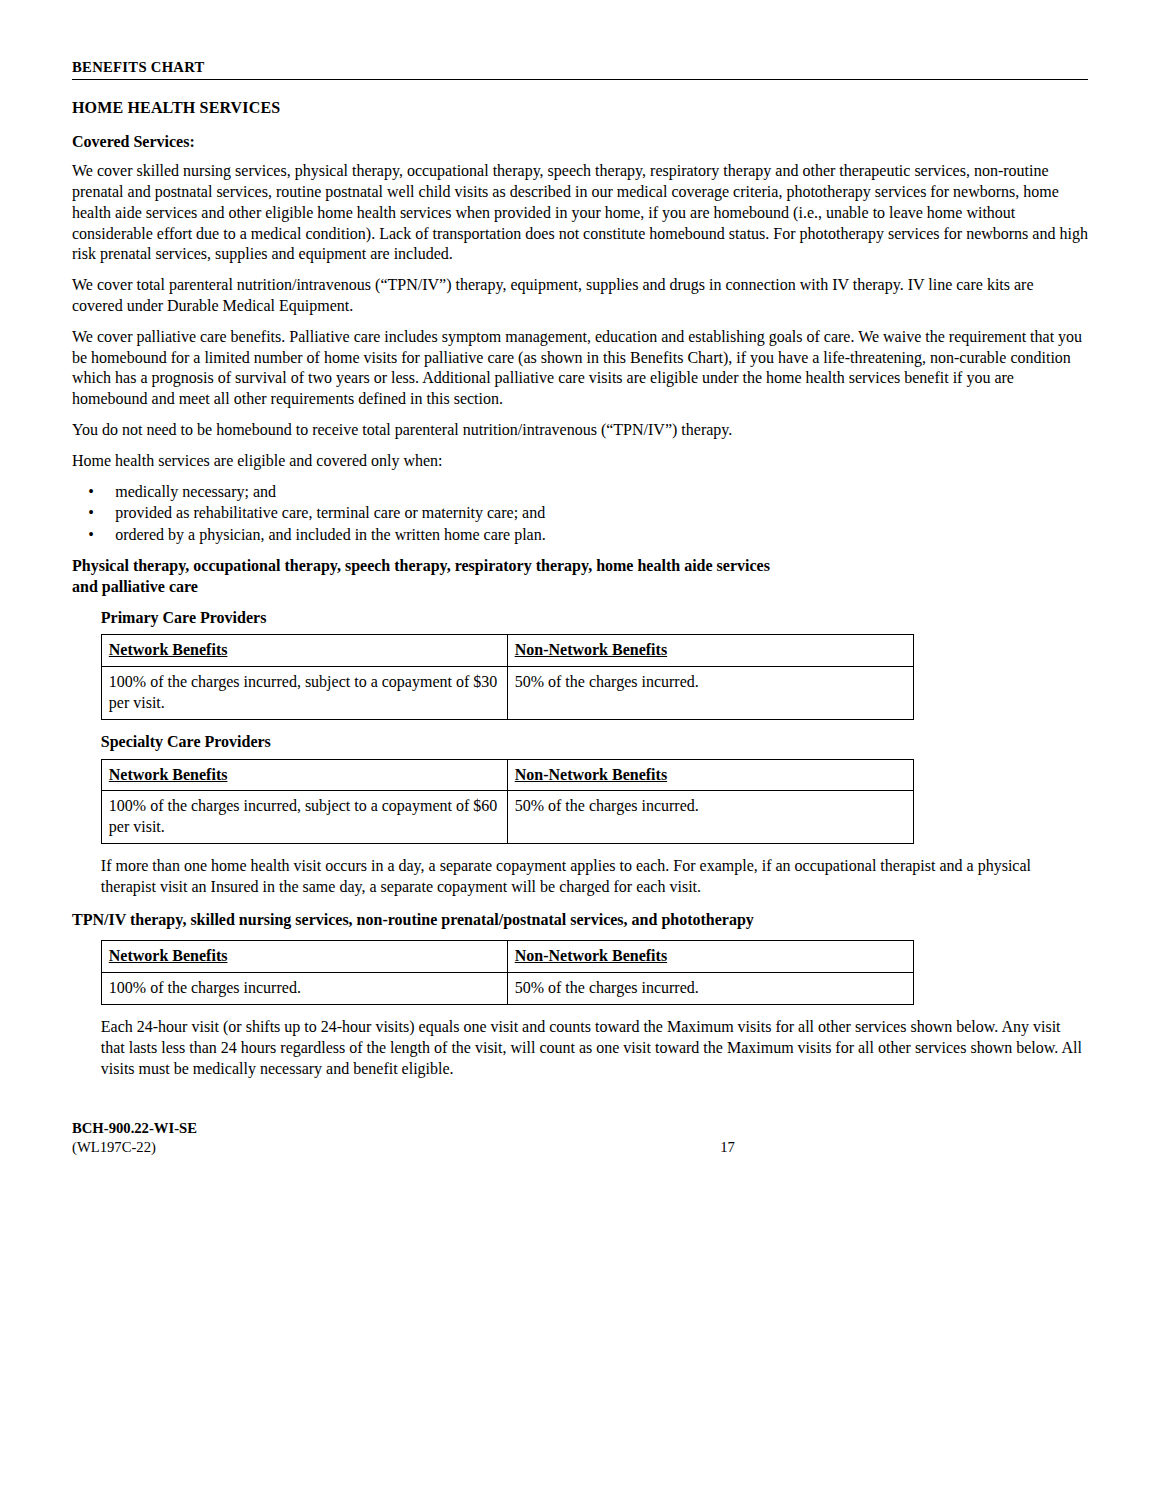BENEFITS CHART
HOME HEALTH SERVICES
Covered Services:
We cover skilled nursing services, physical therapy, occupational therapy, speech therapy, respiratory therapy and other therapeutic services, non-routine prenatal and postnatal services, routine postnatal well child visits as described in our medical coverage criteria, phototherapy services for newborns, home health aide services and other eligible home health services when provided in your home, if you are homebound (i.e., unable to leave home without considerable effort due to a medical condition). Lack of transportation does not constitute homebound status. For phototherapy services for newborns and high risk prenatal services, supplies and equipment are included.
We cover total parenteral nutrition/intravenous (“TPN/IV”) therapy, equipment, supplies and drugs in connection with IV therapy. IV line care kits are covered under Durable Medical Equipment.
We cover palliative care benefits. Palliative care includes symptom management, education and establishing goals of care. We waive the requirement that you be homebound for a limited number of home visits for palliative care (as shown in this Benefits Chart), if you have a life-threatening, non-curable condition which has a prognosis of survival of two years or less. Additional palliative care visits are eligible under the home health services benefit if you are homebound and meet all other requirements defined in this section.
You do not need to be homebound to receive total parenteral nutrition/intravenous (“TPN/IV”) therapy.
Home health services are eligible and covered only when:
medically necessary; and
provided as rehabilitative care, terminal care or maternity care; and
ordered by a physician, and included in the written home care plan.
Physical therapy, occupational therapy, speech therapy, respiratory therapy, home health aide services
and palliative care
Primary Care Providers
| Network Benefits | Non-Network Benefits |
| --- | --- |
| 100% of the charges incurred, subject to a copayment of $30 per visit. | 50% of the charges incurred. |
Specialty Care Providers
| Network Benefits | Non-Network Benefits |
| --- | --- |
| 100% of the charges incurred, subject to a copayment of $60 per visit. | 50% of the charges incurred. |
If more than one home health visit occurs in a day, a separate copayment applies to each. For example, if an occupational therapist and a physical therapist visit an Insured in the same day, a separate copayment will be charged for each visit.
TPN/IV therapy, skilled nursing services, non-routine prenatal/postnatal services, and phototherapy
| Network Benefits | Non-Network Benefits |
| --- | --- |
| 100% of the charges incurred. | 50% of the charges incurred. |
Each 24-hour visit (or shifts up to 24-hour visits) equals one visit and counts toward the Maximum visits for all other services shown below. Any visit that lasts less than 24 hours regardless of the length of the visit, will count as one visit toward the Maximum visits for all other services shown below. All visits must be medically necessary and benefit eligible.
BCH-900.22-WI-SE
(WL197C-22) 17